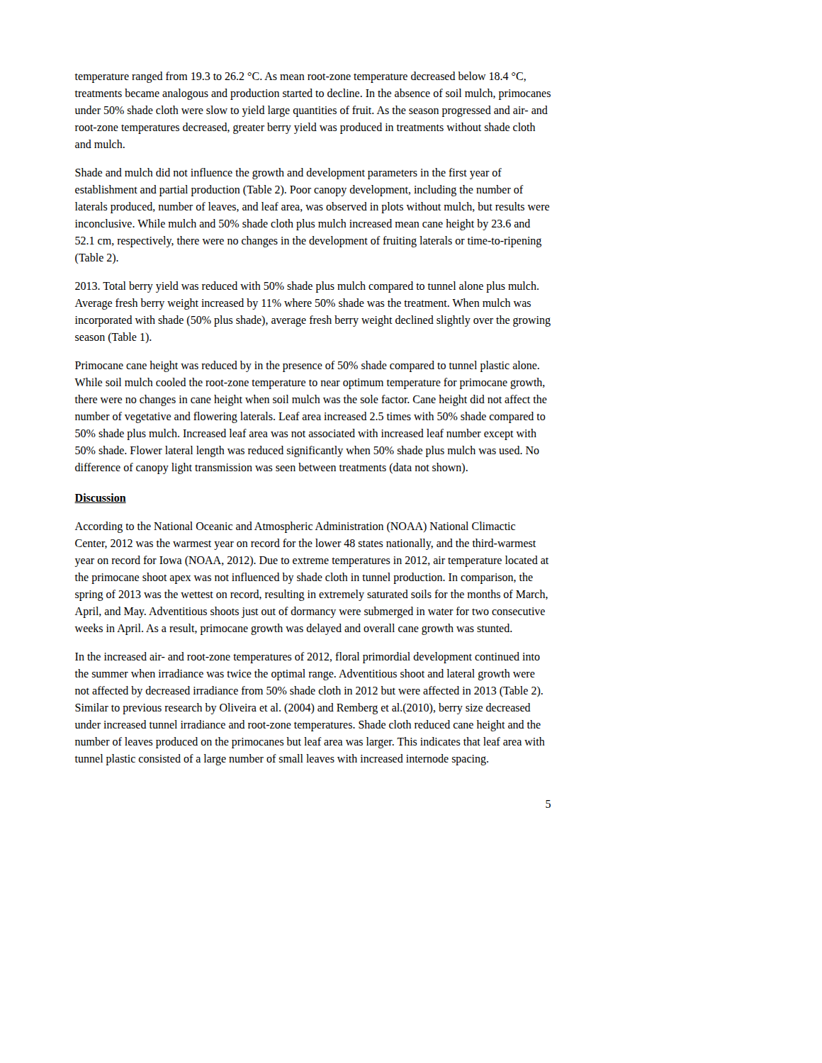temperature ranged from 19.3 to 26.2 °C. As mean root-zone temperature decreased below 18.4 °C, treatments became analogous and production started to decline. In the absence of soil mulch, primocanes under 50% shade cloth were slow to yield large quantities of fruit. As the season progressed and air- and root-zone temperatures decreased, greater berry yield was produced in treatments without shade cloth and mulch.
Shade and mulch did not influence the growth and development parameters in the first year of establishment and partial production (Table 2). Poor canopy development, including the number of laterals produced, number of leaves, and leaf area, was observed in plots without mulch, but results were inconclusive. While mulch and 50% shade cloth plus mulch increased mean cane height by 23.6 and 52.1 cm, respectively, there were no changes in the development of fruiting laterals or time-to-ripening (Table 2).
2013. Total berry yield was reduced with 50% shade plus mulch compared to tunnel alone plus mulch. Average fresh berry weight increased by 11% where 50% shade was the treatment. When mulch was incorporated with shade (50% plus shade), average fresh berry weight declined slightly over the growing season (Table 1).
Primocane cane height was reduced by in the presence of 50% shade compared to tunnel plastic alone. While soil mulch cooled the root-zone temperature to near optimum temperature for primocane growth, there were no changes in cane height when soil mulch was the sole factor. Cane height did not affect the number of vegetative and flowering laterals. Leaf area increased 2.5 times with 50% shade compared to 50% shade plus mulch. Increased leaf area was not associated with increased leaf number except with 50% shade. Flower lateral length was reduced significantly when 50% shade plus mulch was used. No difference of canopy light transmission was seen between treatments (data not shown).
Discussion
According to the National Oceanic and Atmospheric Administration (NOAA) National Climactic Center, 2012 was the warmest year on record for the lower 48 states nationally, and the third-warmest year on record for Iowa (NOAA, 2012). Due to extreme temperatures in 2012, air temperature located at the primocane shoot apex was not influenced by shade cloth in tunnel production. In comparison, the spring of 2013 was the wettest on record, resulting in extremely saturated soils for the months of March, April, and May. Adventitious shoots just out of dormancy were submerged in water for two consecutive weeks in April. As a result, primocane growth was delayed and overall cane growth was stunted.
In the increased air- and root-zone temperatures of 2012, floral primordial development continued into the summer when irradiance was twice the optimal range. Adventitious shoot and lateral growth were not affected by decreased irradiance from 50% shade cloth in 2012 but were affected in 2013 (Table 2). Similar to previous research by Oliveira et al. (2004) and Remberg et al.(2010), berry size decreased under increased tunnel irradiance and root-zone temperatures. Shade cloth reduced cane height and the number of leaves produced on the primocanes but leaf area was larger. This indicates that leaf area with tunnel plastic consisted of a large number of small leaves with increased internode spacing.
5